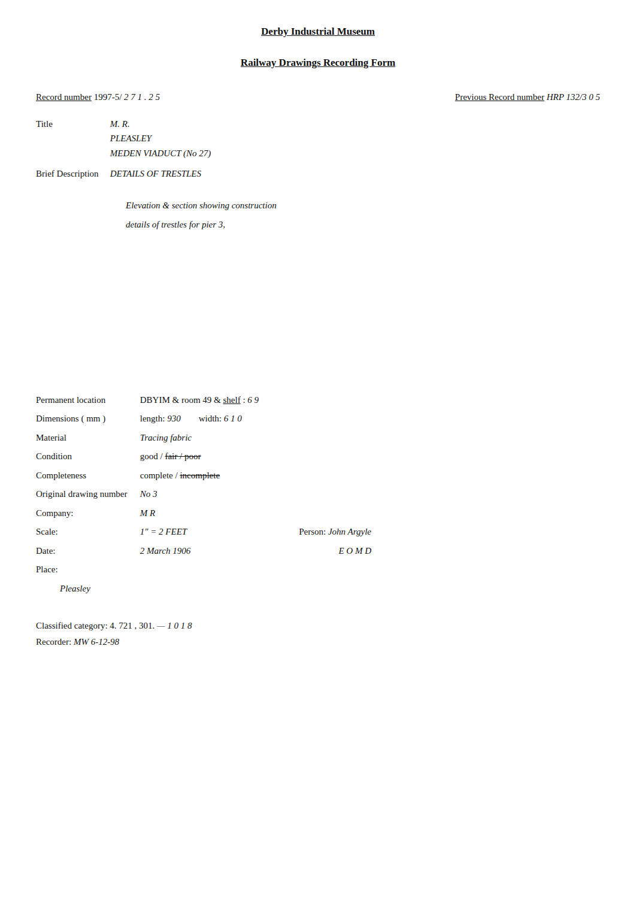Derby Industrial Museum
Railway Drawings Recording Form
Previous Record number HRP 132/3 0 5 Record number 1997-5/ 2 7 1 . 2 5
Title
M. R.
PLEASLEY
MEDEN VIADUCT (No 27)
Brief Description
DETAILS OF TRESTLES
Elevation & section showing construction
details of trestles for pier 3,
Permanent location DBYIM & room 49 & shelf : 6 9
Dimensions ( mm ) length: 930 width: 6 1 0
Material Tracing fabric
Condition good / fair / poor
Completeness complete / incomplete
Original drawing number No 3
Company: M R
Scale: 1″ = 2 FEET Person: John Argyle
Date: 2 March 1906 E O M D
Place:
Pleasley
Classified category: 4. 721 , 301. — 1 0 1 8
Recorder: MW 6-12-98